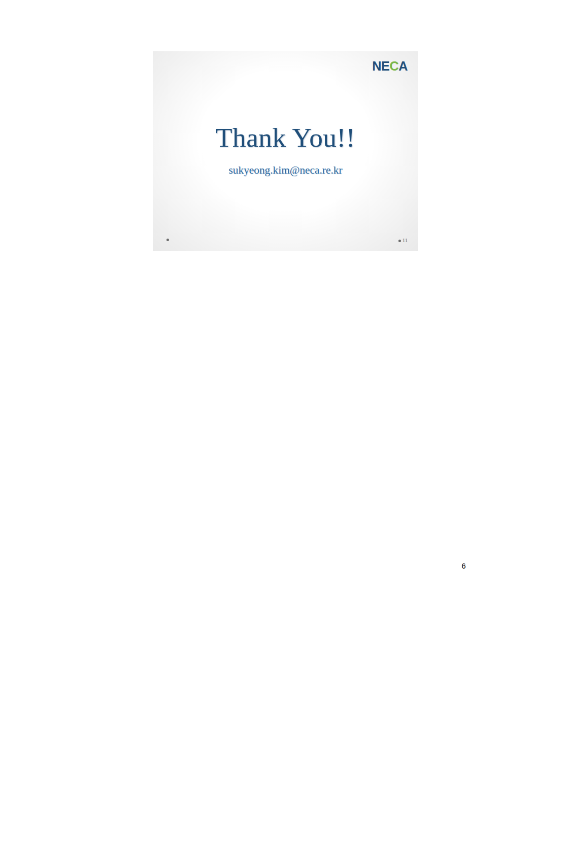NE CA
Thank You!!
sukyeong.kim@neca.re.kr
11
6